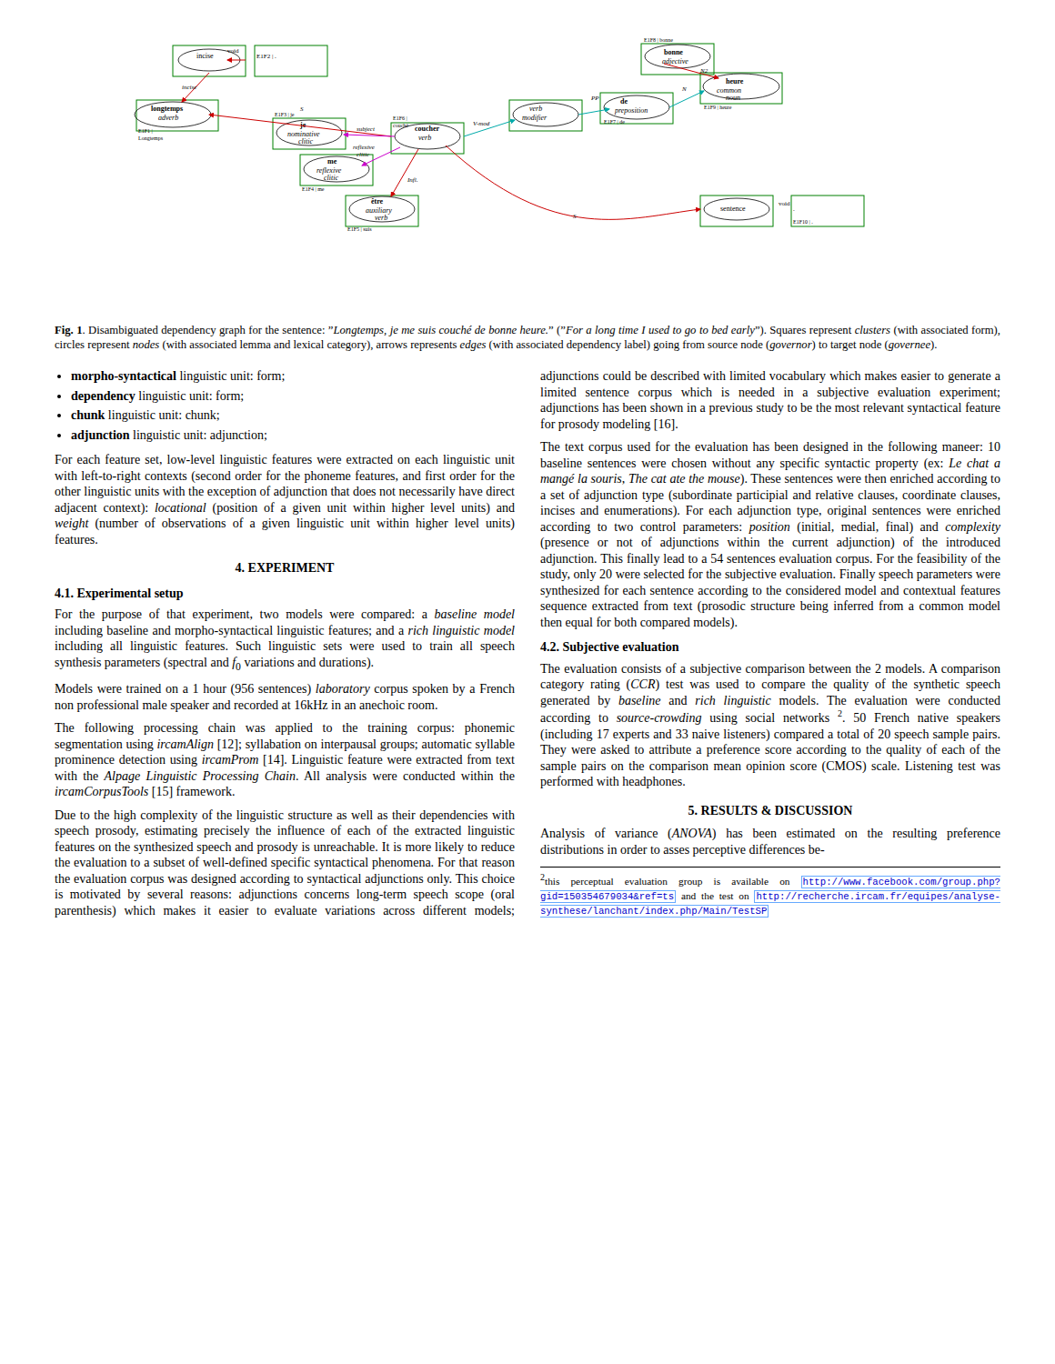bonne adjective E1F8 | bonne heure common noun E1F9 | heure de preposition E1F7 | de verb modifier incise E1F2 | . void longtemps adverb E1F1 | Longtemps je nominative clitic E1F3 | je coucher verb E1F6 | couché me reflexive clitic E1F4 | me être auxiliary verb E1F5 | suis sentence . void E1F10 | . N2 N PP V-mod S subject reflexive clitic Infl. S incise
Fig. 1. Disambiguated dependency graph for the sentence: ”Longtemps, je me suis couché de bonne heure.” (”For a long time I used to go to bed early”). Squares represent clusters (with associated form), circles represent nodes (with associated lemma and lexical category), arrows represents edges (with associated dependency label) going from source node (governor) to target node (governee).
morpho-syntactical linguistic unit: form;
dependency linguistic unit: form;
chunk linguistic unit: chunk;
adjunction linguistic unit: adjunction;
For each feature set, low-level linguistic features were extracted on each linguistic unit with left-to-right contexts (second order for the phoneme features, and first order for the other linguistic units with the exception of adjunction that does not necessarily have direct adjacent context): locational (position of a given unit within higher level units) and weight (number of observations of a given linguistic unit within higher level units) features.
4. Experiment
4.1. Experimental setup
For the purpose of that experiment, two models were compared: a baseline model including baseline and morpho-syntactical linguistic features; and a rich linguistic model including all linguistic features. Such linguistic sets were used to train all speech synthesis parameters (spectral and f0 variations and durations).
Models were trained on a 1 hour (956 sentences) laboratory corpus spoken by a French non professional male speaker and recorded at 16kHz in an anechoic room.
The following processing chain was applied to the training corpus: phonemic segmentation using ircamAlign [12]; syllabation on interpausal groups; automatic syllable prominence detection using ircamProm [14]. Linguistic feature were extracted from text with the Alpage Linguistic Processing Chain. All analysis were conducted within the ircamCorpusTools [15] framework.
Due to the high complexity of the linguistic structure as well as their dependencies with speech prosody, estimating precisely the influence of each of the extracted linguistic features on the synthesized speech and prosody is unreachable. It is more likely to reduce the evaluation to a subset of well-defined specific syntactical phenomena. For that reason the evaluation corpus was designed according to syntactical adjunctions only. This choice is motivated by several reasons: adjunctions concerns long-term speech scope (oral parenthesis) which makes it easier to evaluate variations across different models; adjunctions could be described with limited vocabulary which makes easier to generate a limited sentence corpus which is needed in a subjective evaluation experiment; adjunctions has been shown in a previous study to be the most relevant syntactical feature for prosody modeling [16].
The text corpus used for the evaluation has been designed in the following maneer: 10 baseline sentences were chosen without any specific syntactic property (ex: Le chat a mangé la souris, The cat ate the mouse). These sentences were then enriched according to a set of adjunction type (subordinate participial and relative clauses, coordinate clauses, incises and enumerations). For each adjunction type, original sentences were enriched according to two control parameters: position (initial, medial, final) and complexity (presence or not of adjunctions within the current adjunction) of the introduced adjunction. This finally lead to a 54 sentences evaluation corpus. For the feasibility of the study, only 20 were selected for the subjective evaluation. Finally speech parameters were synthesized for each sentence according to the considered model and contextual features sequence extracted from text (prosodic structure being inferred from a common model then equal for both compared models).
4.2. Subjective evaluation
The evaluation consists of a subjective comparison between the 2 models. A comparison category rating (CCR) test was used to compare the quality of the synthetic speech generated by baseline and rich linguistic models. The evaluation were conducted according to source-crowding using social networks 2. 50 French native speakers (including 17 experts and 33 naive listeners) compared a total of 20 speech sample pairs. They were asked to attribute a preference score according to the quality of each of the sample pairs on the comparison mean opinion score (CMOS) scale. Listening test was performed with headphones.
5. Results & Discussion
Analysis of variance (ANOVA) has been estimated on the resulting preference distributions in order to asses perceptive differences be-
2this perceptual evaluation group is available on http://www.facebook.com/group.php?gid=150354679034&ref=ts and the test on http://recherche.ircam.fr/equipes/analyse-synthese/lanchant/index.php/Main/TestSP